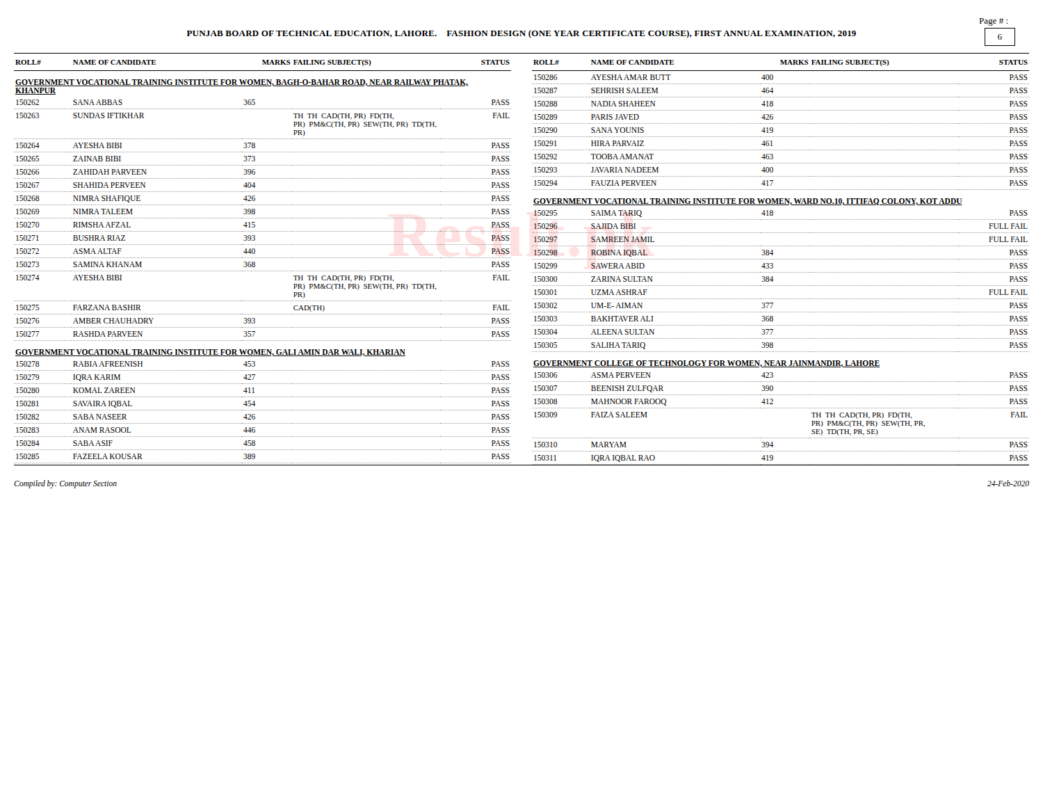Page # :
6
Result.pk
PUNJAB BOARD OF TECHNICAL EDUCATION, LAHORE. FASHION DESIGN (ONE YEAR CERTIFICATE COURSE), FIRST ANNUAL EXAMINATION, 2019
| ROLL# | NAME OF CANDIDATE | MARKS | FAILING SUBJECT(S) | STATUS |
| --- | --- | --- | --- | --- |
| GOVERNMENT VOCATIONAL TRAINING INSTITUTE FOR WOMEN, BAGH-O-BAHAR ROAD, NEAR RAILWAY PHATAK, KHANPUR |
| 150262 | SANA ABBAS | 365 | | PASS |
| 150263 | SUNDAS IFTIKHAR | | TH TH CAD(TH, PR) FD(TH, PR) PM&C(TH, PR) SEW(TH, PR) TD(TH, PR) | FAIL |
| 150264 | AYESHA BIBI | 378 | | PASS |
| 150265 | ZAINAB BIBI | 373 | | PASS |
| 150266 | ZAHIDAH PARVEEN | 396 | | PASS |
| 150267 | SHAHIDA PERVEEN | 404 | | PASS |
| 150268 | NIMRA SHAFIQUE | 426 | | PASS |
| 150269 | NIMRA TALEEM | 398 | | PASS |
| 150270 | RIMSHA AFZAL | 415 | | PASS |
| 150271 | BUSHRA RIAZ | 393 | | PASS |
| 150272 | ASMA ALTAF | 440 | | PASS |
| 150273 | SAMINA KHANAM | 368 | | PASS |
| 150274 | AYESHA BIBI | | TH TH CAD(TH, PR) FD(TH, PR) PM&C(TH, PR) SEW(TH, PR) TD(TH, PR) | FAIL |
| 150275 | FARZANA BASHIR | | CAD(TH) | FAIL |
| 150276 | AMBER CHAUHADRY | 393 | | PASS |
| 150277 | RASHDA PARVEEN | 357 | | PASS |
| GOVERNMENT VOCATIONAL TRAINING INSTITUTE FOR WOMEN, GALI AMIN DAR WALI, KHARIAN |
| 150278 | RABIA AFREENISH | 453 | | PASS |
| 150279 | IQRA KARIM | 427 | | PASS |
| 150280 | KOMAL ZAREEN | 411 | | PASS |
| 150281 | SAVAIRA IQBAL | 454 | | PASS |
| 150282 | SABA NASEER | 426 | | PASS |
| 150283 | ANAM RASOOL | 446 | | PASS |
| 150284 | SABA ASIF | 458 | | PASS |
| 150285 | FAZEELA KOUSAR | 389 | | PASS |
| ROLL# | NAME OF CANDIDATE | MARKS | FAILING SUBJECT(S) | STATUS |
| --- | --- | --- | --- | --- |
| 150286 | AYESHA AMAR BUTT | 400 | | PASS |
| 150287 | SEHRISH SALEEM | 464 | | PASS |
| 150288 | NADIA SHAHEEN | 418 | | PASS |
| 150289 | PARIS JAVED | 426 | | PASS |
| 150290 | SANA YOUNIS | 419 | | PASS |
| 150291 | HIRA PARVAIZ | 461 | | PASS |
| 150292 | TOOBA AMANAT | 463 | | PASS |
| 150293 | JAVARIA NADEEM | 400 | | PASS |
| 150294 | FAUZIA PERVEEN | 417 | | PASS |
| GOVERNMENT VOCATIONAL TRAINING INSTITUTE FOR WOMEN, WARD NO.10, ITTIFAQ COLONY, KOT ADDU |
| 150295 | SAIMA TARIQ | 418 | | PASS |
| 150296 | SAJIDA BIBI | | | FULL FAIL |
| 150297 | SAMREEN JAMIL | | | FULL FAIL |
| 150298 | ROBINA IQBAL | 384 | | PASS |
| 150299 | SAWERA ABID | 433 | | PASS |
| 150300 | ZARINA SULTAN | 384 | | PASS |
| 150301 | UZMA ASHRAF | | | FULL FAIL |
| 150302 | UM-E- AIMAN | 377 | | PASS |
| 150303 | BAKHTAVER ALI | 368 | | PASS |
| 150304 | ALEENA SULTAN | 377 | | PASS |
| 150305 | SALIHA TARIQ | 398 | | PASS |
| GOVERNMENT COLLEGE OF TECHNOLOGY FOR WOMEN, NEAR JAINMANDIR, LAHORE |
| 150306 | ASMA PERVEEN | 423 | | PASS |
| 150307 | BEENISH ZULFQAR | 390 | | PASS |
| 150308 | MAHNOOR FAROOQ | 412 | | PASS |
| 150309 | FAIZA SALEEM | | TH TH CAD(TH, PR) FD(TH, PR) PM&C(TH, PR) SEW(TH, PR, SE) TD(TH, PR, SE) | FAIL |
| 150310 | MARYAM | 394 | | PASS |
| 150311 | IQRA IQBAL RAO | 419 | | PASS |
Compiled by: Computer Section
24-Feb-2020